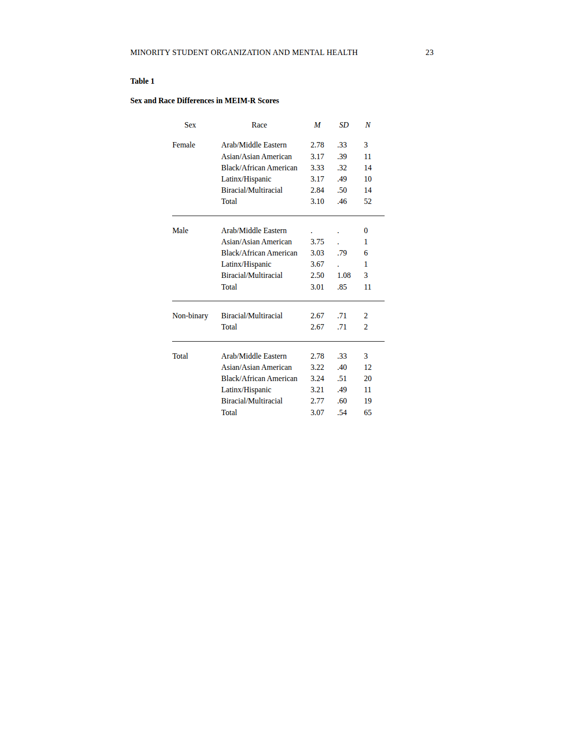Minority Student Organization and Mental Health 23
Table 1
Sex and Race Differences in MEIM-R Scores
| Sex | Race | M | SD | N |
| --- | --- | --- | --- | --- |
| Female | Arab/Middle Eastern | 2.78 | .33 | 3 |
| Asian/Asian American | 3.17 | .39 | 11 |
| Black/African American | 3.33 | .32 | 14 |
| Latinx/Hispanic | 3.17 | .49 | 10 |
| Biracial/Multiracial | 2.84 | .50 | 14 |
| Total | 3.10 | .46 | 52 |
| Male | Arab/Middle Eastern | . | . | 0 |
| Asian/Asian American | 3.75 | . | 1 |
| Black/African American | 3.03 | .79 | 6 |
| Latinx/Hispanic | 3.67 | . | 1 |
| Biracial/Multiracial | 2.50 | 1.08 | 3 |
| Total | 3.01 | .85 | 11 |
| Non-binary | Biracial/Multiracial | 2.67 | .71 | 2 |
| Total | 2.67 | .71 | 2 |
| Total | Arab/Middle Eastern | 2.78 | .33 | 3 |
| Asian/Asian American | 3.22 | .40 | 12 |
| Black/African American | 3.24 | .51 | 20 |
| Latinx/Hispanic | 3.21 | .49 | 11 |
| Biracial/Multiracial | 2.77 | .60 | 19 |
| Total | 3.07 | .54 | 65 |